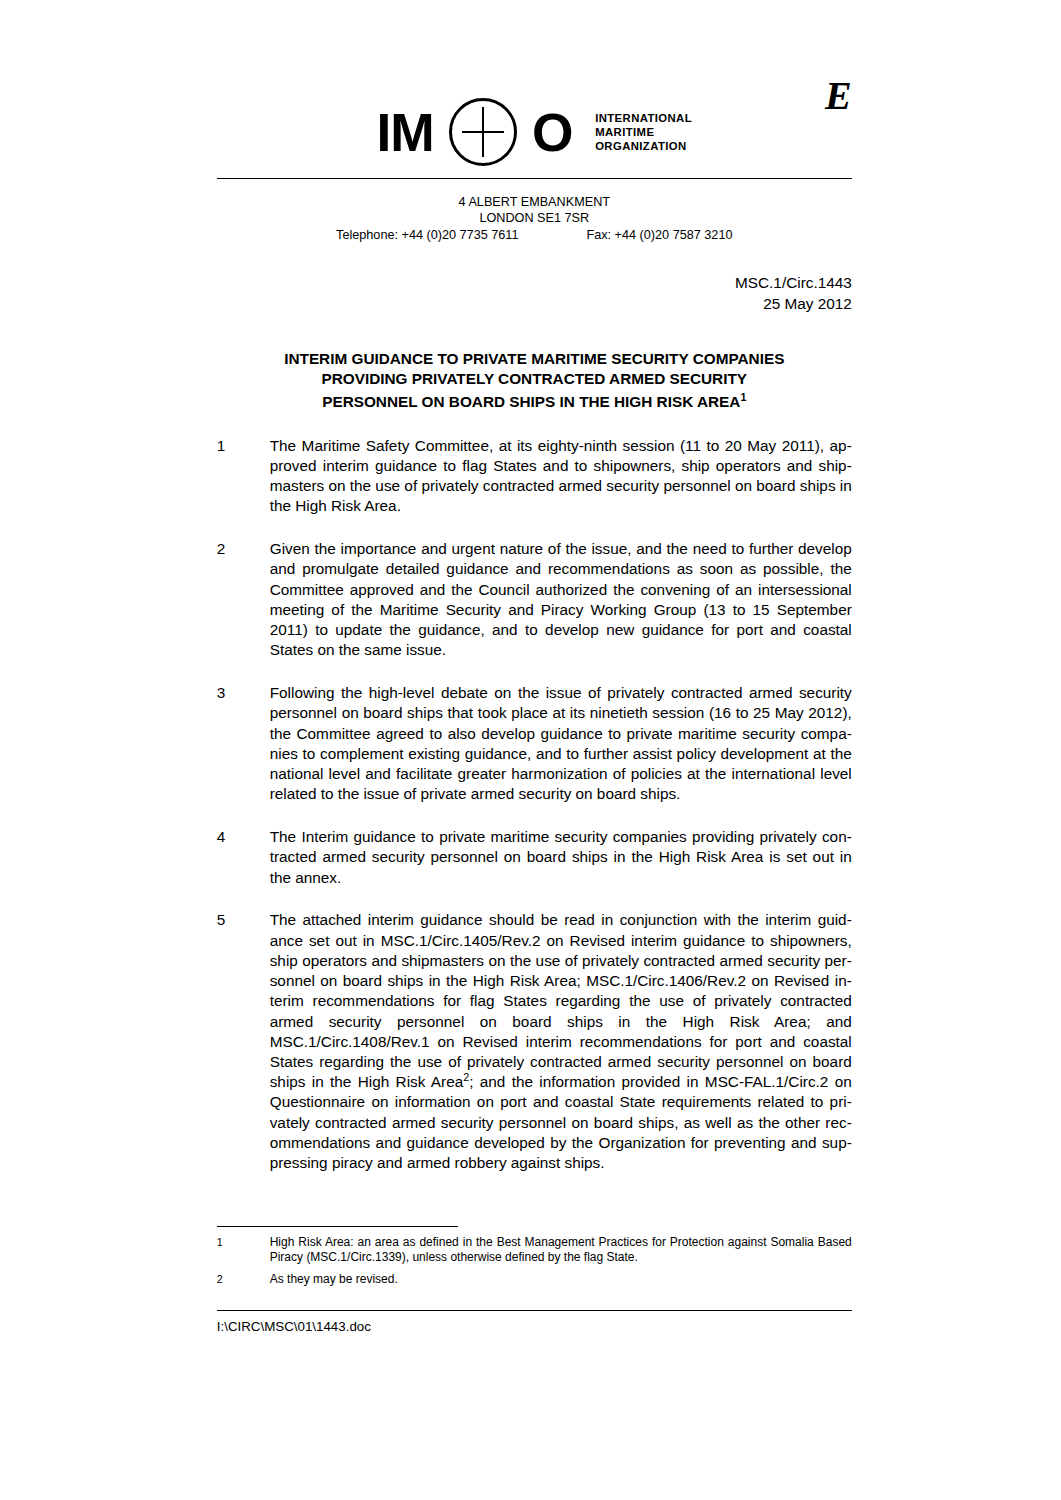IM O INTERNATIONAL
MARITIME
ORGANIZATION
E
4 ALBERT EMBANKMENT
LONDON SE1 7SR
Telephone: +44 (0)20 7735 7611 Fax: +44 (0)20 7587 3210
MSC.1/Circ.1443
25 May 2012
Interim guidance to private maritime security companies
providing privately contracted armed security
personnel on board ships in the high risk area1
1
The Maritime Safety Committee, at its eighty-ninth session (11 to 20 May 2011), approved interim guidance to flag States and to shipowners, ship operators and shipmasters on the use of privately contracted armed security personnel on board ships in the High Risk Area.
2
Given the importance and urgent nature of the issue, and the need to further develop and promulgate detailed guidance and recommendations as soon as possible, the Committee approved and the Council authorized the convening of an intersessional meeting of the Maritime Security and Piracy Working Group (13 to 15 September 2011) to update the guidance, and to develop new guidance for port and coastal States on the same issue.
3
Following the high-level debate on the issue of privately contracted armed security personnel on board ships that took place at its ninetieth session (16 to 25 May 2012), the Committee agreed to also develop guidance to private maritime security companies to complement existing guidance, and to further assist policy development at the national level and facilitate greater harmonization of policies at the international level related to the issue of private armed security on board ships.
4
The Interim guidance to private maritime security companies providing privately contracted armed security personnel on board ships in the High Risk Area is set out in the annex.
5
The attached interim guidance should be read in conjunction with the interim guidance set out in MSC.1/Circ.1405/Rev.2 on Revised interim guidance to shipowners, ship operators and shipmasters on the use of privately contracted armed security personnel on board ships in the High Risk Area; MSC.1/Circ.1406/Rev.2 on Revised interim recommendations for flag States regarding the use of privately contracted armed security personnel on board ships in the High Risk Area; and MSC.1/Circ.1408/Rev.1 on Revised interim recommendations for port and coastal States regarding the use of privately contracted armed security personnel on board ships in the High Risk Area2; and the information provided in MSC-FAL.1/Circ.2 on Questionnaire on information on port and coastal State requirements related to privately contracted armed security personnel on board ships, as well as the other recommendations and guidance developed by the Organization for preventing and suppressing piracy and armed robbery against ships.
1
High Risk Area: an area as defined in the Best Management Practices for Protection against Somalia Based Piracy (MSC.1/Circ.1339), unless otherwise defined by the flag State.
2
As they may be revised.
I:\CIRC\MSC\01\1443.doc